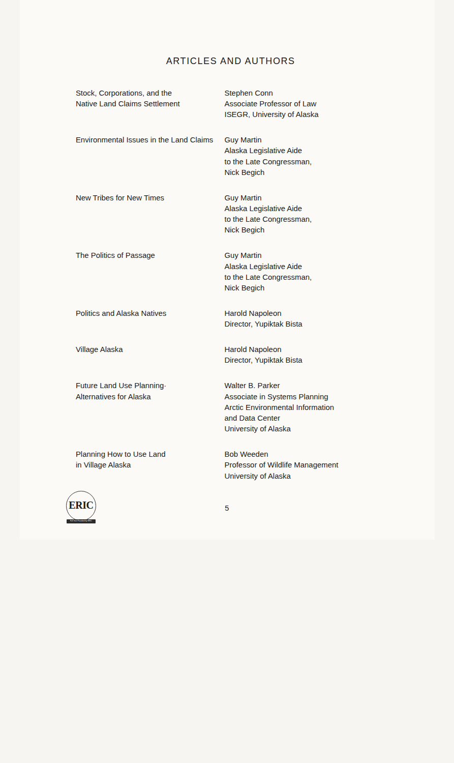ARTICLES AND AUTHORS
| Stock, Corporations, and the Native Land Claims Settlement | Stephen Conn Associate Professor of Law ISEGR, University of Alaska |
| Environmental Issues in the Land Claims | Guy Martin Alaska Legislative Aide to the Late Congressman, Nick Begich |
| New Tribes for New Times | Guy Martin Alaska Legislative Aide to the Late Congressman, Nick Begich |
| The Politics of Passage | Guy Martin Alaska Legislative Aide to the Late Congressman, Nick Begich |
| Politics and Alaska Natives | Harold Napoleon Director, Yupiktak Bista |
| Village Alaska | Harold Napoleon Director, Yupiktak Bista |
| Future Land Use Planning· Alternatives for Alaska | Walter B. Parker Associate in Systems Planning Arctic Environmental Information and Data Center University of Alaska |
| Planning How to Use Land in Village Alaska | Bob Weeden Professor of Wildlife Management University of Alaska |
ERIC
Full Text Provided by ERIC
5